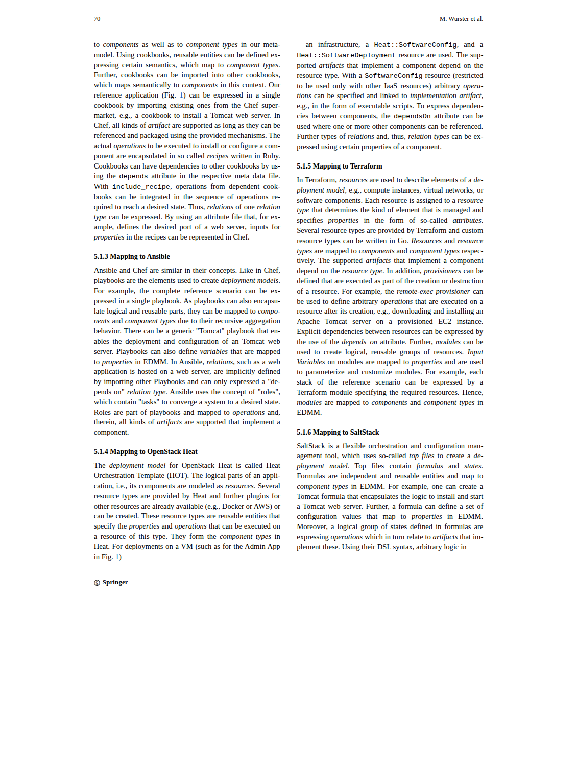70 M. Wurster et al.
to components as well as to component types in our meta-model. Using cookbooks, reusable entities can be defined expressing certain semantics, which map to component types. Further, cookbooks can be imported into other cookbooks, which maps semantically to components in this context. Our reference application (Fig. 1) can be expressed in a single cookbook by importing existing ones from the Chef supermarket, e.g., a cookbook to install a Tomcat web server. In Chef, all kinds of artifact are supported as long as they can be referenced and packaged using the provided mechanisms. The actual operations to be executed to install or configure a component are encapsulated in so called recipes written in Ruby. Cookbooks can have dependencies to other cookbooks by using the depends attribute in the respective meta data file. With include_recipe, operations from dependent cookbooks can be integrated in the sequence of operations required to reach a desired state. Thus, relations of one relation type can be expressed. By using an attribute file that, for example, defines the desired port of a web server, inputs for properties in the recipes can be represented in Chef.
5.1.3 Mapping to Ansible
Ansible and Chef are similar in their concepts. Like in Chef, playbooks are the elements used to create deployment models. For example, the complete reference scenario can be expressed in a single playbook. As playbooks can also encapsulate logical and reusable parts, they can be mapped to components and component types due to their recursive aggregation behavior. There can be a generic "Tomcat" playbook that enables the deployment and configuration of an Tomcat web server. Playbooks can also define variables that are mapped to properties in EDMM. In Ansible, relations, such as a web application is hosted on a web server, are implicitly defined by importing other Playbooks and can only expressed a "depends on" relation type. Ansible uses the concept of "roles", which contain "tasks" to converge a system to a desired state. Roles are part of playbooks and mapped to operations and, therein, all kinds of artifacts are supported that implement a component.
5.1.4 Mapping to OpenStack Heat
The deployment model for OpenStack Heat is called Heat Orchestration Template (HOT). The logical parts of an application, i.e., its components are modeled as resources. Several resource types are provided by Heat and further plugins for other resources are already available (e.g., Docker or AWS) or can be created. These resource types are reusable entities that specify the properties and operations that can be executed on a resource of this type. They form the component types in Heat. For deployments on a VM (such as for the Admin App in Fig. 1)
an infrastructure, a Heat::SoftwareConfig, and a Heat::SoftwareDeployment resource are used. The supported artifacts that implement a component depend on the resource type. With a SoftwareConfig resource (restricted to be used only with other IaaS resources) arbitrary operations can be specified and linked to implementation artifact, e.g., in the form of executable scripts. To express dependencies between components, the dependsOn attribute can be used where one or more other components can be referenced. Further types of relations and, thus, relation types can be expressed using certain properties of a component.
5.1.5 Mapping to Terraform
In Terraform, resources are used to describe elements of a deployment model, e.g., compute instances, virtual networks, or software components. Each resource is assigned to a resource type that determines the kind of element that is managed and specifies properties in the form of so-called attributes. Several resource types are provided by Terraform and custom resource types can be written in Go. Resources and resource types are mapped to components and component types respectively. The supported artifacts that implement a component depend on the resource type. In addition, provisioners can be defined that are executed as part of the creation or destruction of a resource. For example, the remote-exec provisioner can be used to define arbitrary operations that are executed on a resource after its creation, e.g., downloading and installing an Apache Tomcat server on a provisioned EC2 instance. Explicit dependencies between resources can be expressed by the use of the depends_on attribute. Further, modules can be used to create logical, reusable groups of resources. Input Variables on modules are mapped to properties and are used to parameterize and customize modules. For example, each stack of the reference scenario can be expressed by a Terraform module specifying the required resources. Hence, modules are mapped to components and component types in EDMM.
5.1.6 Mapping to SaltStack
SaltStack is a flexible orchestration and configuration management tool, which uses so-called top files to create a deployment model. Top files contain formulas and states. Formulas are independent and reusable entities and map to component types in EDMM. For example, one can create a Tomcat formula that encapsulates the logic to install and start a Tomcat web server. Further, a formula can define a set of configuration values that map to properties in EDMM. Moreover, a logical group of states defined in formulas are expressing operations which in turn relate to artifacts that implement these. Using their DSL syntax, arbitrary logic in
ⓒ Springer